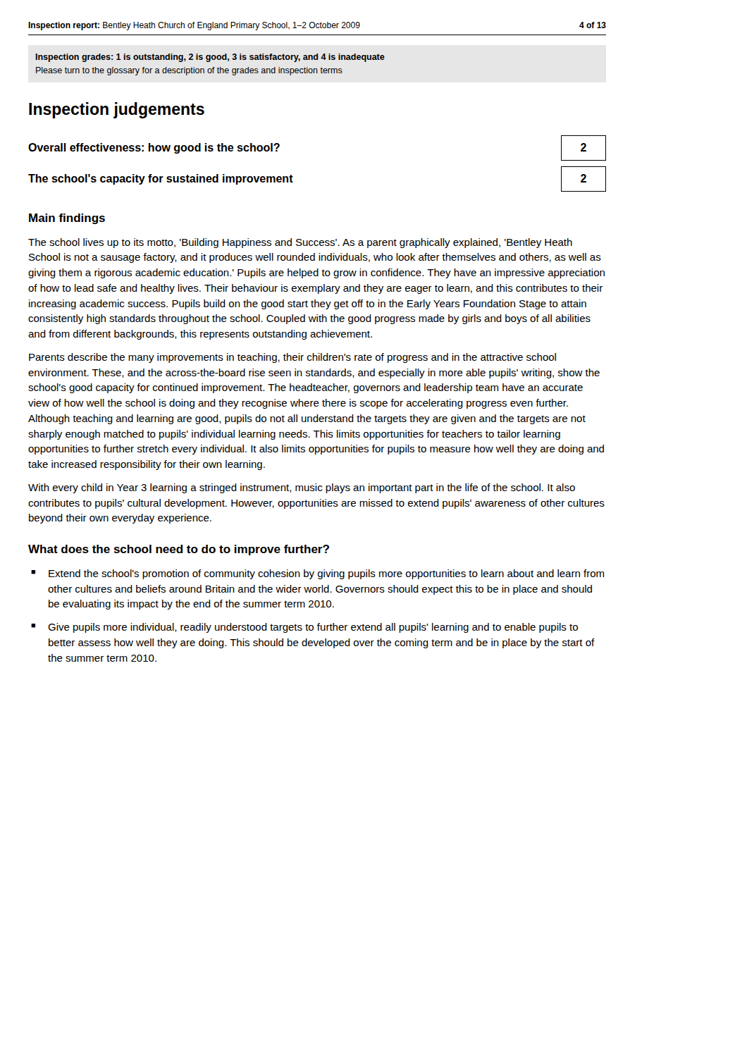Inspection report: Bentley Heath Church of England Primary School, 1–2 October 2009
4 of 13
Inspection grades: 1 is outstanding, 2 is good, 3 is satisfactory, and 4 is inadequate
Please turn to the glossary for a description of the grades and inspection terms
Inspection judgements
| Overall effectiveness: how good is the school? | 2 |
| The school's capacity for sustained improvement | 2 |
Main findings
The school lives up to its motto, 'Building Happiness and Success'. As a parent graphically explained, 'Bentley Heath School is not a sausage factory, and it produces well rounded individuals, who look after themselves and others, as well as giving them a rigorous academic education.' Pupils are helped to grow in confidence. They have an impressive appreciation of how to lead safe and healthy lives. Their behaviour is exemplary and they are eager to learn, and this contributes to their increasing academic success. Pupils build on the good start they get off to in the Early Years Foundation Stage to attain consistently high standards throughout the school. Coupled with the good progress made by girls and boys of all abilities and from different backgrounds, this represents outstanding achievement.
Parents describe the many improvements in teaching, their children's rate of progress and in the attractive school environment. These, and the across-the-board rise seen in standards, and especially in more able pupils' writing, show the school's good capacity for continued improvement. The headteacher, governors and leadership team have an accurate view of how well the school is doing and they recognise where there is scope for accelerating progress even further. Although teaching and learning are good, pupils do not all understand the targets they are given and the targets are not sharply enough matched to pupils' individual learning needs. This limits opportunities for teachers to tailor learning opportunities to further stretch every individual. It also limits opportunities for pupils to measure how well they are doing and take increased responsibility for their own learning.
With every child in Year 3 learning a stringed instrument, music plays an important part in the life of the school. It also contributes to pupils' cultural development. However, opportunities are missed to extend pupils' awareness of other cultures beyond their own everyday experience.
What does the school need to do to improve further?
Extend the school's promotion of community cohesion by giving pupils more opportunities to learn about and learn from other cultures and beliefs around Britain and the wider world. Governors should expect this to be in place and should be evaluating its impact by the end of the summer term 2010.
Give pupils more individual, readily understood targets to further extend all pupils' learning and to enable pupils to better assess how well they are doing. This should be developed over the coming term and be in place by the start of the summer term 2010.